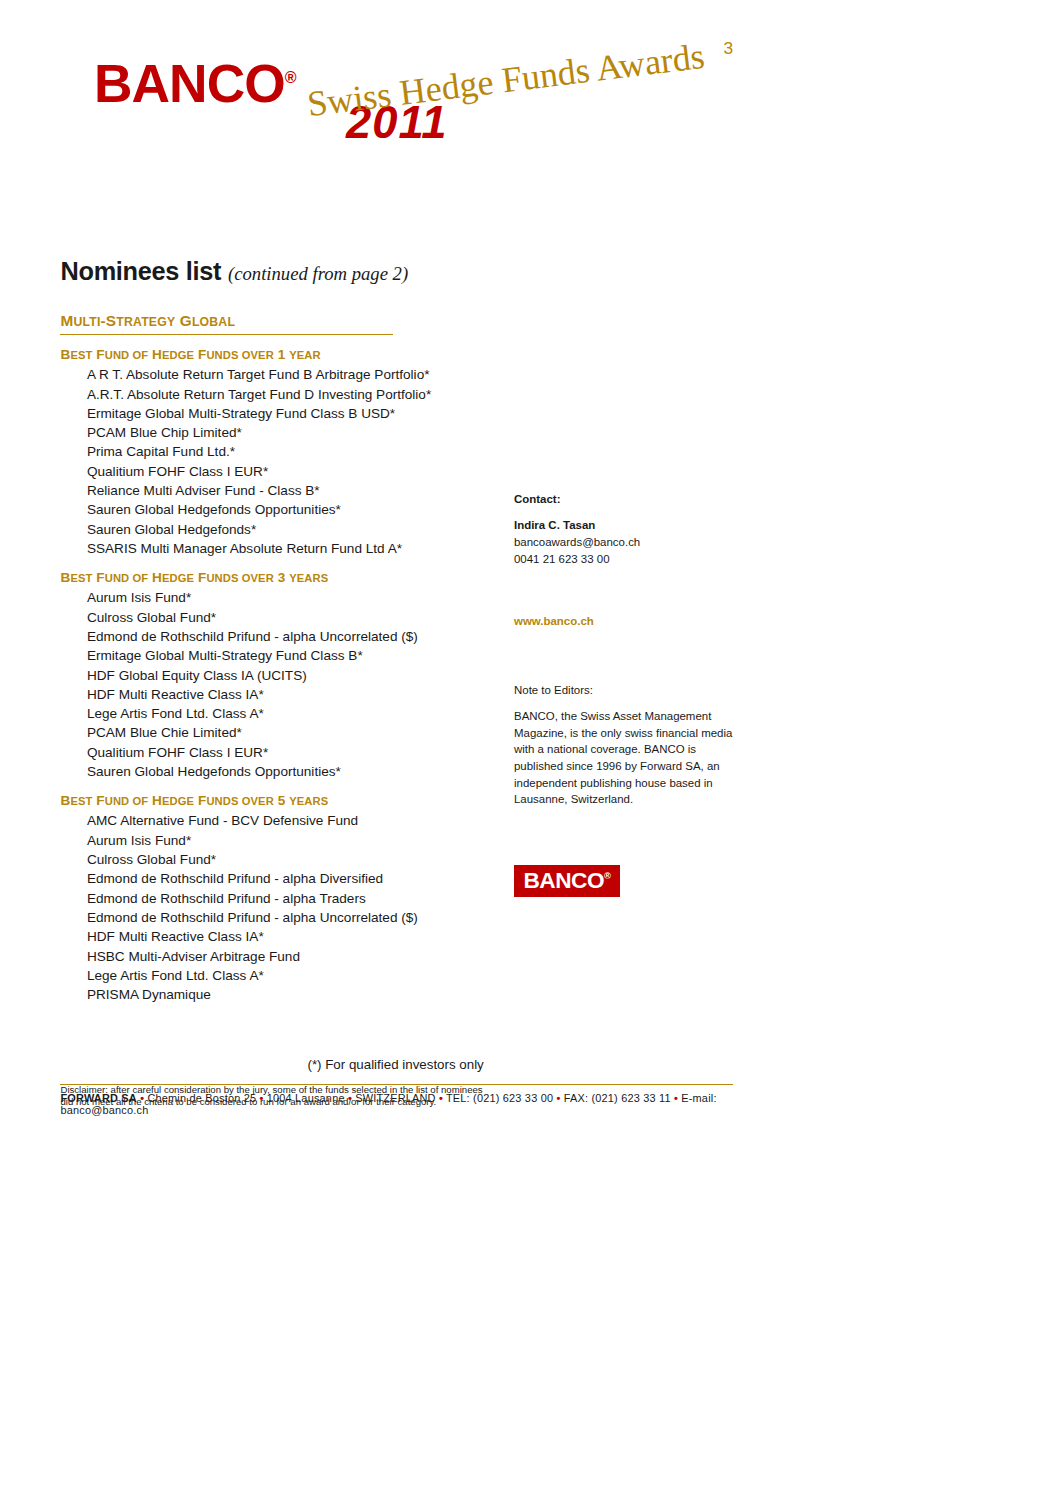3
BANCO®
Swiss Hedge Funds Awards
2011
Nominees list (continued from page 2)
MULTI-STRATEGY GLOBAL
BEST FUND OF HEDGE FUNDS OVER 1 YEAR
A R T. Absolute Return Target Fund B Arbitrage Portfolio*
A.R.T. Absolute Return Target Fund D Investing Portfolio*
Ermitage Global Multi-Strategy Fund Class B USD*
PCAM Blue Chip Limited*
Prima Capital Fund Ltd.*
Qualitium FOHF Class I EUR*
Reliance Multi Adviser Fund - Class B*
Sauren Global Hedgefonds Opportunities*
Sauren Global Hedgefonds*
SSARIS Multi Manager Absolute Return Fund Ltd A*
BEST FUND OF HEDGE FUNDS OVER 3 YEARS
Aurum Isis Fund*
Culross Global Fund*
Edmond de Rothschild Prifund - alpha Uncorrelated ($)
Ermitage Global Multi-Strategy Fund Class B*
HDF Global Equity Class IA (UCITS)
HDF Multi Reactive Class IA*
Lege Artis Fond Ltd. Class A*
PCAM Blue Chie Limited*
Qualitium FOHF Class I EUR*
Sauren Global Hedgefonds Opportunities*
BEST FUND OF HEDGE FUNDS OVER 5 YEARS
AMC Alternative Fund - BCV Defensive Fund
Aurum Isis Fund*
Culross Global Fund*
Edmond de Rothschild Prifund - alpha Diversified
Edmond de Rothschild Prifund - alpha Traders
Edmond de Rothschild Prifund - alpha Uncorrelated ($)
HDF Multi Reactive Class IA*
HSBC Multi-Adviser Arbitrage Fund
Lege Artis Fond Ltd. Class A*
PRISMA Dynamique
Contact:
Indira C. Tasan
bancoawards@banco.ch
0041 21 623 33 00
www.banco.ch
Note to Editors:
BANCO, the Swiss Asset Management Magazine, is the only swiss financial media with a national coverage. BANCO is published since 1996 by Forward SA, an independent publishing house based in Lausanne, Switzerland.
BANCO®
(*) For qualified investors only
Disclaimer: after careful consideration by the jury, some of the funds selected in the list of nominees did not meet all the criteria to be considered to run for an award and/or for their category.
FORWARD SA • Chemin de Boston 25 • 1004 Lausanne • SWITZERLAND • TEL: (021) 623 33 00 • FAX: (021) 623 33 11 • E-mail: banco@banco.ch